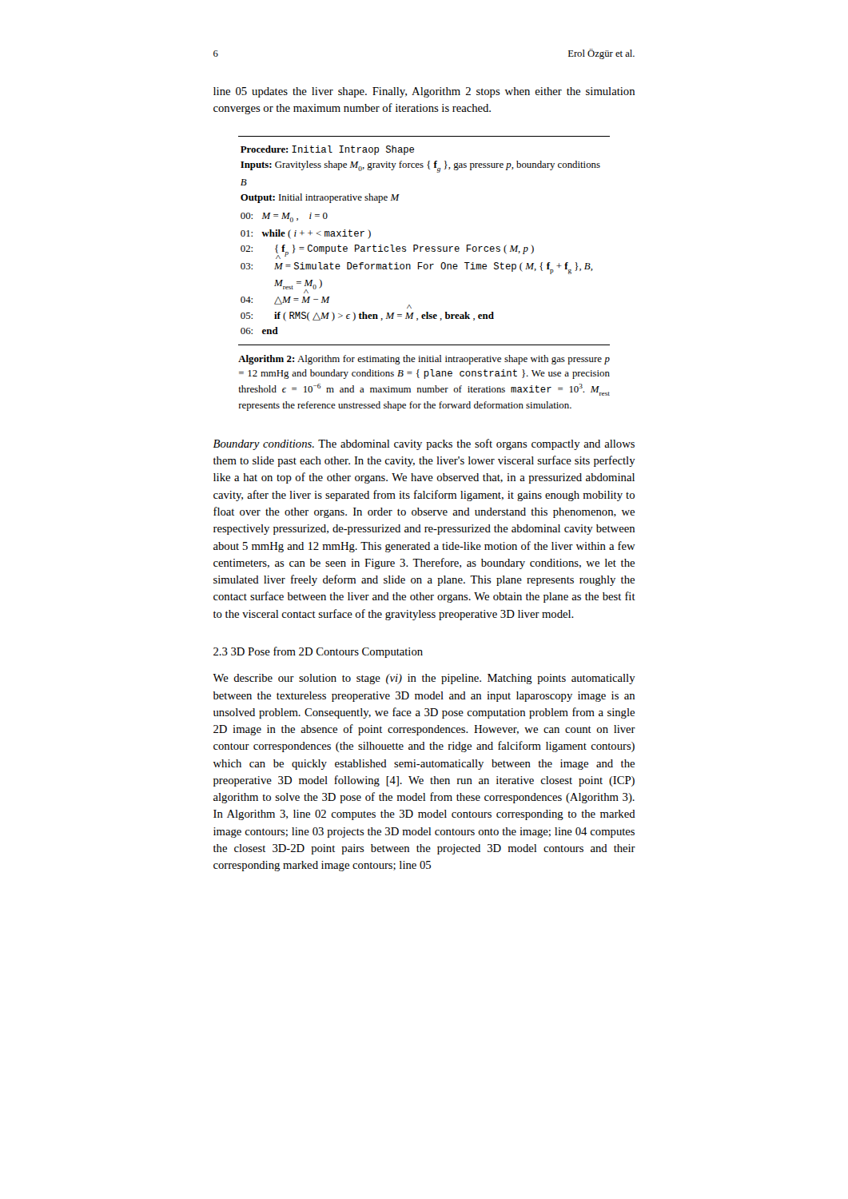6
Erol Özgür et al.
line 05 updates the liver shape. Finally, Algorithm 2 stops when either the simulation converges or the maximum number of iterations is reached.
Procedure: Initial Intraop Shape
Inputs: Gravityless shape M 0, gravity forces { fg }, gas pressure p, boundary conditions B
Output: Initial intraoperative shape M
00:
M = M 0 , i = 0
01:
while ( i + + < maxiter )
02:
{ fp } = Compute Particles Pressure Forces ( M, p )
03:
M = Simulate Deformation For One Time Step ( M, { fp + fg }, B, Mrest = M 0 )
04:
△M = M − M
05:
if ( RMS( △M ) > ϵ ) then , M = M , else , break , end
06:
end
Algorithm 2: Algorithm for estimating the initial intraoperative shape with gas pressure p = 12 mmHg and boundary conditions B = { plane constraint }. We use a precision threshold ϵ = 10−6 m and a maximum number of iterations maxiter = 103. Mrest represents the reference unstressed shape for the forward deformation simulation.
Boundary conditions. The abdominal cavity packs the soft organs compactly and allows them to slide past each other. In the cavity, the liver's lower visceral surface sits perfectly like a hat on top of the other organs. We have observed that, in a pressurized abdominal cavity, after the liver is separated from its falciform ligament, it gains enough mobility to float over the other organs. In order to observe and understand this phenomenon, we respectively pressurized, de-pressurized and re-pressurized the abdominal cavity between about 5 mmHg and 12 mmHg. This generated a tide-like motion of the liver within a few centimeters, as can be seen in Figure 3. Therefore, as boundary conditions, we let the simulated liver freely deform and slide on a plane. This plane represents roughly the contact surface between the liver and the other organs. We obtain the plane as the best fit to the visceral contact surface of the gravityless preoperative 3D liver model.
2.3 3D Pose from 2D Contours Computation
We describe our solution to stage (vi) in the pipeline. Matching points automatically between the textureless preoperative 3D model and an input laparoscopy image is an unsolved problem. Consequently, we face a 3D pose computation problem from a single 2D image in the absence of point correspondences. However, we can count on liver contour correspondences (the silhouette and the ridge and falciform ligament contours) which can be quickly established semi-automatically between the image and the preoperative 3D model following [4]. We then run an iterative closest point (ICP) algorithm to solve the 3D pose of the model from these correspondences (Algorithm 3). In Algorithm 3, line 02 computes the 3D model contours corresponding to the marked image contours; line 03 projects the 3D model contours onto the image; line 04 computes the closest 3D-2D point pairs between the projected 3D model contours and their corresponding marked image contours; line 05